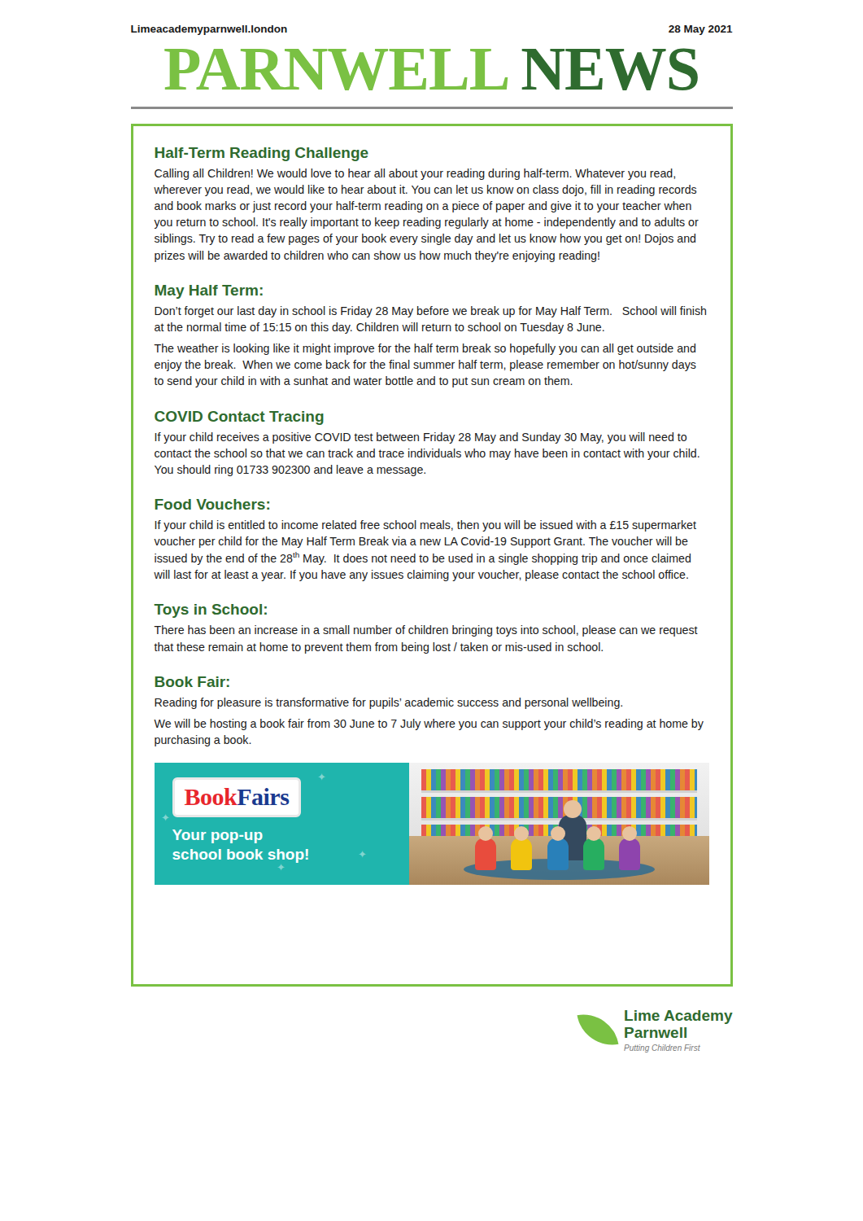Limeacademyparnwell.london 28 May 2021
PARNWELL NEWS
Half-Term Reading Challenge
Calling all Children! We would love to hear all about your reading during half-term. Whatever you read, wherever you read, we would like to hear about it. You can let us know on class dojo, fill in reading records and book marks or just record your half-term reading on a piece of paper and give it to your teacher when you return to school. It's really important to keep reading regularly at home - independently and to adults or siblings. Try to read a few pages of your book every single day and let us know how you get on! Dojos and prizes will be awarded to children who can show us how much they're enjoying reading!
May Half Term:
Don’t forget our last day in school is Friday 28 May before we break up for May Half Term. School will finish at the normal time of 15:15 on this day. Children will return to school on Tuesday 8 June.
The weather is looking like it might improve for the half term break so hopefully you can all get outside and enjoy the break. When we come back for the final summer half term, please remember on hot/sunny days to send your child in with a sunhat and water bottle and to put sun cream on them.
COVID Contact Tracing
If your child receives a positive COVID test between Friday 28 May and Sunday 30 May, you will need to contact the school so that we can track and trace individuals who may have been in contact with your child. You should ring 01733 902300 and leave a message.
Food Vouchers:
If your child is entitled to income related free school meals, then you will be issued with a £15 supermarket voucher per child for the May Half Term Break via a new LA Covid-19 Support Grant. The voucher will be issued by the end of the 28th May. It does not need to be used in a single shopping trip and once claimed will last for at least a year. If you have any issues claiming your voucher, please contact the school office.
Toys in School:
There has been an increase in a small number of children bringing toys into school, please can we request that these remain at home to prevent them from being lost / taken or mis-used in school.
Book Fair:
Reading for pleasure is transformative for pupils’ academic success and personal wellbeing.
We will be hosting a book fair from 30 June to 7 July where you can support your child’s reading at home by purchasing a book.
✦ ✦ ✦ ✦
Book Fairs
Your pop-up
school book shop!
Lime Academy
Parnwell
Putting Children First